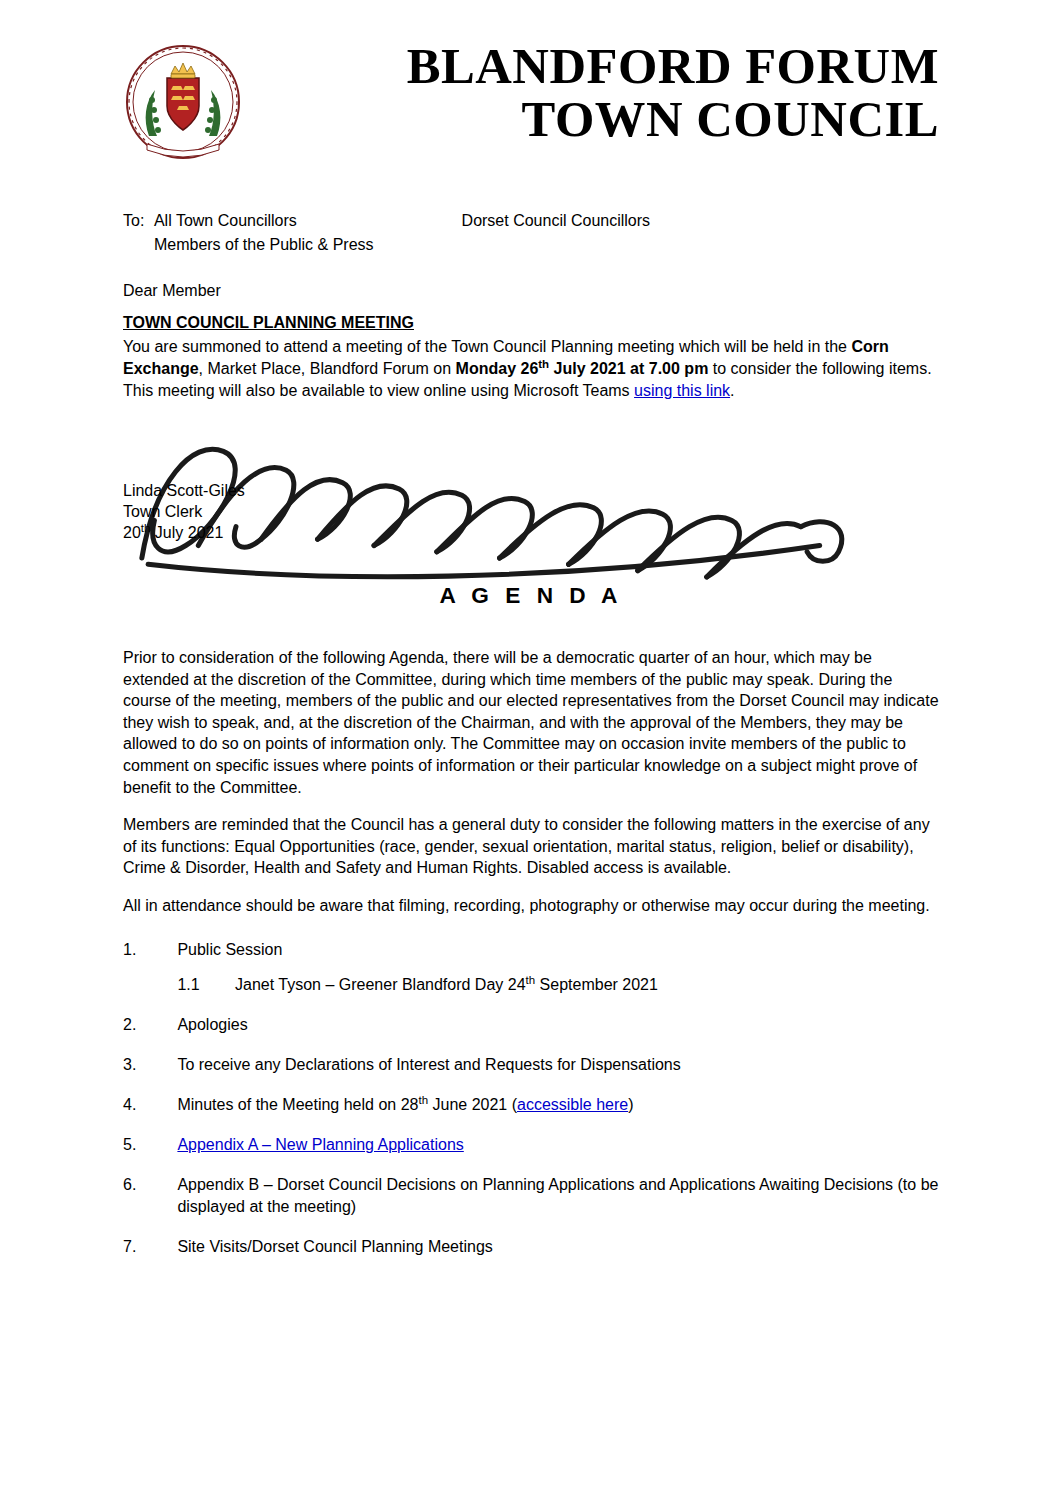BLANDFORD FORUM
TOWN COUNCIL
| To: | All Town Councillors | Dorset Council Councillors |
| | Members of the Public & Press | |
Dear Member
TOWN COUNCIL PLANNING MEETING
You are summoned to attend a meeting of the Town Council Planning meeting which will be held in the Corn Exchange, Market Place, Blandford Forum on Monday 26th July 2021 at 7.00 pm to consider the following items. This meeting will also be available to view online using Microsoft Teams using this link.
Linda Scott-Giles
Town Clerk
20th July 2021
A G E N D A
Prior to consideration of the following Agenda, there will be a democratic quarter of an hour, which may be extended at the discretion of the Committee, during which time members of the public may speak. During the course of the meeting, members of the public and our elected representatives from the Dorset Council may indicate they wish to speak, and, at the discretion of the Chairman, and with the approval of the Members, they may be allowed to do so on points of information only. The Committee may on occasion invite members of the public to comment on specific issues where points of information or their particular knowledge on a subject might prove of benefit to the Committee.
Members are reminded that the Council has a general duty to consider the following matters in the exercise of any of its functions: Equal Opportunities (race, gender, sexual orientation, marital status, religion, belief or disability), Crime & Disorder, Health and Safety and Human Rights. Disabled access is available.
All in attendance should be aware that filming, recording, photography or otherwise may occur during the meeting.
Public Session
Janet Tyson – Greener Blandford Day 24th September 2021
Apologies
To receive any Declarations of Interest and Requests for Dispensations
Minutes of the Meeting held on 28th June 2021 (accessible here)
Appendix A – New Planning Applications
Appendix B – Dorset Council Decisions on Planning Applications and Applications Awaiting Decisions (to be displayed at the meeting)
Site Visits/Dorset Council Planning Meetings